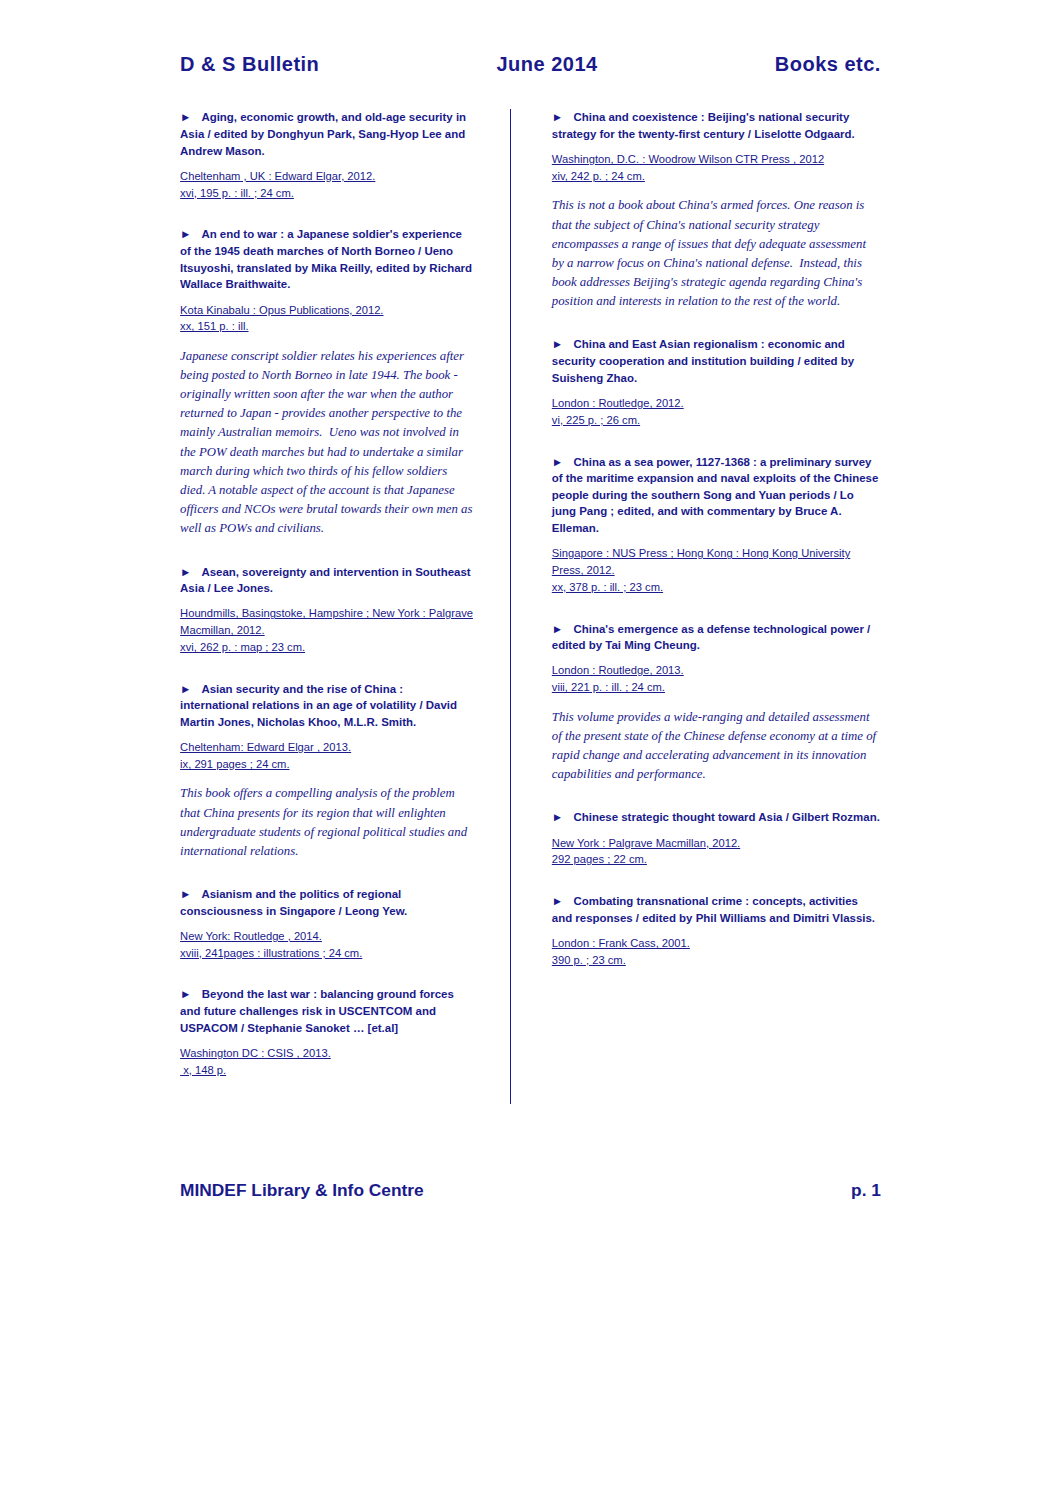D & S Bulletin
June 2014
Books etc.
► Aging, economic growth, and old-age security in Asia / edited by Donghyun Park, Sang-Hyop Lee and Andrew Mason.
Cheltenham , UK : Edward Elgar, 2012. xvi, 195 p. : ill. ; 24 cm.
► An end to war : a Japanese soldier's experience of the 1945 death marches of North Borneo / Ueno Itsuyoshi, translated by Mika Reilly, edited by Richard Wallace Braithwaite.
Kota Kinabalu : Opus Publications, 2012. xx, 151 p. : ill.
Japanese conscript soldier relates his experiences after being posted to North Borneo in late 1944. The book - originally written soon after the war when the author returned to Japan - provides another perspective to the mainly Australian memoirs. Ueno was not involved in the POW death marches but had to undertake a similar march during which two thirds of his fellow soldiers died. A notable aspect of the account is that Japanese officers and NCOs were brutal towards their own men as well as POWs and civilians.
► Asean, sovereignty and intervention in Southeast Asia / Lee Jones.
Houndmills, Basingstoke, Hampshire ; New York : Palgrave Macmillan, 2012. xvi, 262 p. : map ; 23 cm.
► Asian security and the rise of China : international relations in an age of volatility / David Martin Jones, Nicholas Khoo, M.L.R. Smith.
Cheltenham: Edward Elgar , 2013. ix, 291 pages ; 24 cm.
This book offers a compelling analysis of the problem that China presents for its region that will enlighten undergraduate students of regional political studies and international relations.
► Asianism and the politics of regional consciousness in Singapore / Leong Yew.
New York: Routledge , 2014. xviii, 241pages : illustrations ; 24 cm.
► Beyond the last war : balancing ground forces and future challenges risk in USCENTCOM and USPACOM / Stephanie Sanoket … [et.al]
Washington DC : CSIS , 2013. x, 148 p.
► China and coexistence : Beijing's national security strategy for the twenty-first century / Liselotte Odgaard.
Washington, D.C. : Woodrow Wilson CTR Press , 2012 xiv, 242 p. ; 24 cm.
This is not a book about China's armed forces. One reason is that the subject of China's national security strategy encompasses a range of issues that defy adequate assessment by a narrow focus on China's national defense. Instead, this book addresses Beijing's strategic agenda regarding China's position and interests in relation to the rest of the world.
► China and East Asian regionalism : economic and security cooperation and institution building / edited by Suisheng Zhao.
London : Routledge, 2012. vi, 225 p. ; 26 cm.
► China as a sea power, 1127-1368 : a preliminary survey of the maritime expansion and naval exploits of the Chinese people during the southern Song and Yuan periods / Lo jung Pang ; edited, and with commentary by Bruce A. Elleman.
Singapore : NUS Press ; Hong Kong : Hong Kong University Press, 2012. xx, 378 p. : ill. ; 23 cm.
► China's emergence as a defense technological power / edited by Tai Ming Cheung.
London : Routledge, 2013. viii, 221 p. : ill. ; 24 cm.
This volume provides a wide-ranging and detailed assessment of the present state of the Chinese defense economy at a time of rapid change and accelerating advancement in its innovation capabilities and performance.
► Chinese strategic thought toward Asia / Gilbert Rozman.
New York : Palgrave Macmillan, 2012. 292 pages ; 22 cm.
► Combating transnational crime : concepts, activities and responses / edited by Phil Williams and Dimitri Vlassis.
London : Frank Cass, 2001. 390 p. ; 23 cm.
MINDEF Library & Info Centre
p. 1